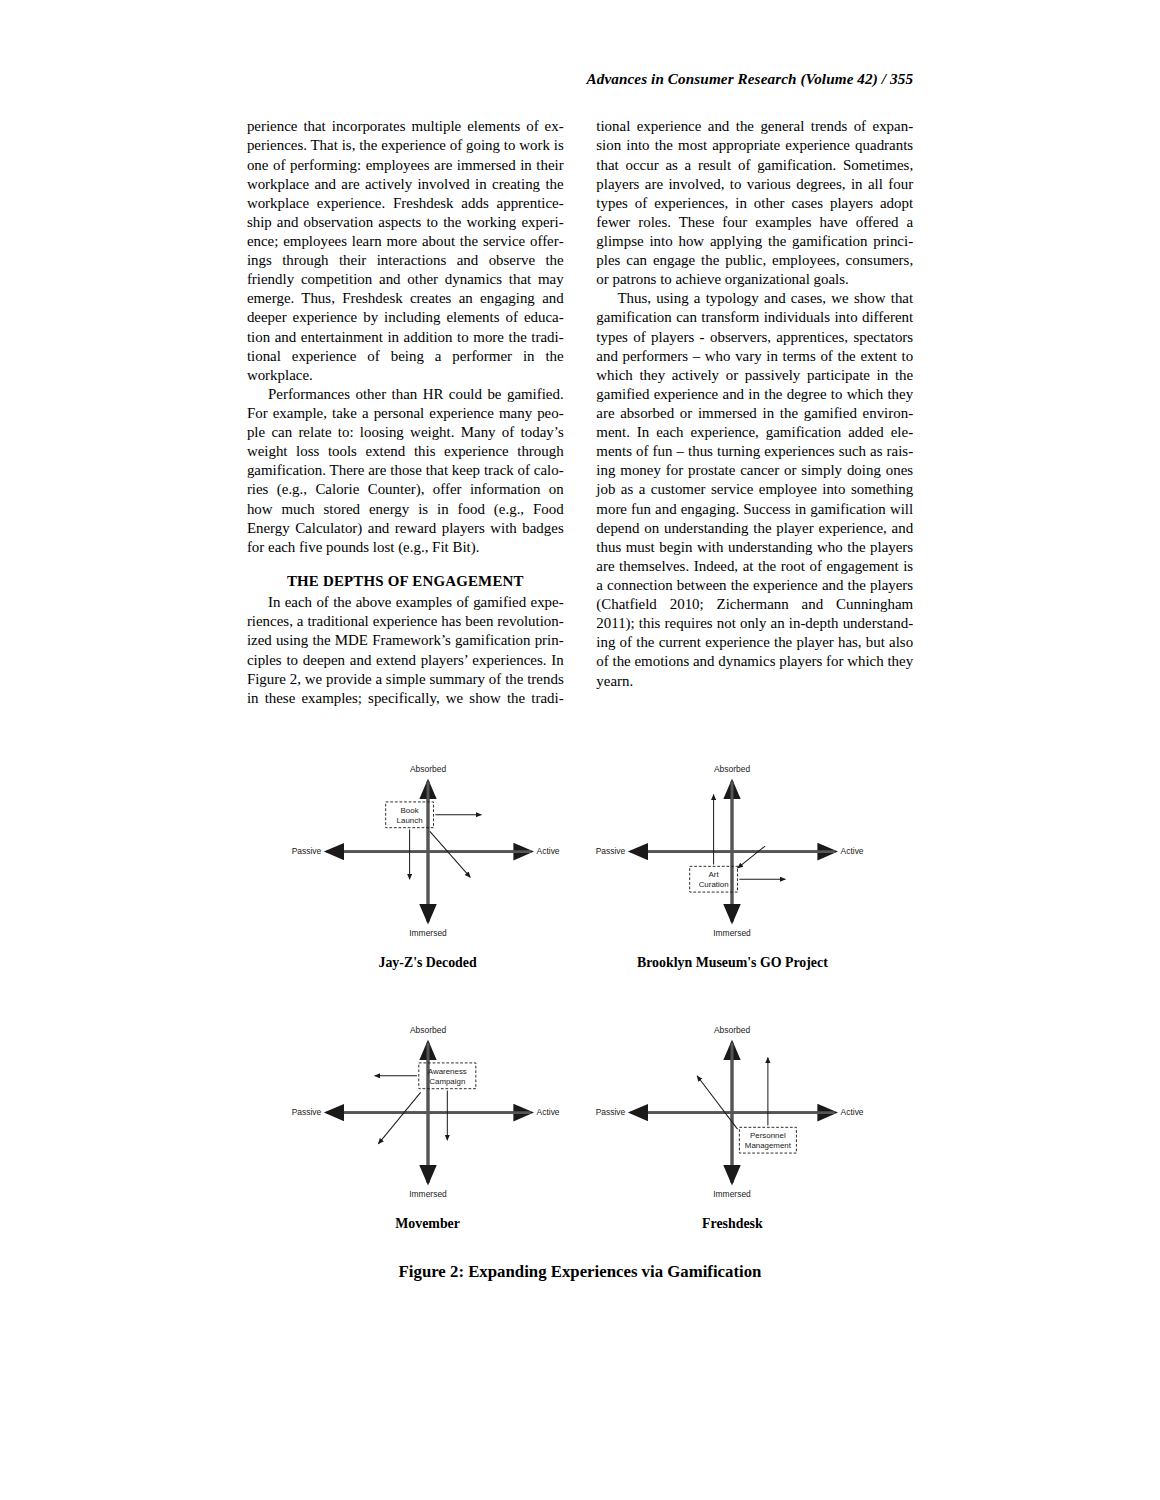Advances in Consumer Research (Volume 42) / 355
perience that incorporates multiple elements of experiences. That is, the experience of going to work is one of performing: employees are immersed in their workplace and are actively involved in creating the workplace experience. Freshdesk adds apprenticeship and observation aspects to the working experience; employees learn more about the service offerings through their interactions and observe the friendly competition and other dynamics that may emerge. Thus, Freshdesk creates an engaging and deeper experience by including elements of education and entertainment in addition to more the traditional experience of being a performer in the workplace.
Performances other than HR could be gamified. For example, take a personal experience many people can relate to: loosing weight. Many of today’s weight loss tools extend this experience through gamification. There are those that keep track of calories (e.g., Calorie Counter), offer information on how much stored energy is in food (e.g., Food Energy Calculator) and reward players with badges for each five pounds lost (e.g., Fit Bit).
The Depths of Engagement
In each of the above examples of gamified experiences, a traditional experience has been revolutionized using the MDE Framework’s gamification principles to deepen and extend players’ experiences. In Figure 2, we provide a simple summary of the trends in these examples; specifically, we show the traditional experience and the general trends of expansion into the most appropriate experience quadrants that occur as a result of gamification. Sometimes, players are involved, to various degrees, in all four types of experiences, in other cases players adopt fewer roles. These four examples have offered a glimpse into how applying the gamification principles can engage the public, employees, consumers, or patrons to achieve organizational goals.
Thus, using a typology and cases, we show that gamification can transform individuals into different types of players - observers, apprentices, spectators and performers – who vary in terms of the extent to which they actively or passively participate in the gamified experience and in the degree to which they are absorbed or immersed in the gamified environment. In each experience, gamification added elements of fun – thus turning experiences such as raising money for prostate cancer or simply doing ones job as a customer service employee into something more fun and engaging. Success in gamification will depend on understanding the player experience, and thus must begin with understanding who the players are themselves. Indeed, at the root of engagement is a connection between the experience and the players (Chatfield 2010; Zichermann and Cunningham 2011); this requires not only an in-depth understanding of the current experience the player has, but also of the emotions and dynamics players for which they yearn.
Absorbed Immersed Passive Active Book Launch
Jay-Z's Decoded
Absorbed Immersed Passive Active Art Curation
Brooklyn Museum's GO Project
Absorbed Immersed Passive Active Awareness Campaign
Movember
Absorbed Immersed Passive Active Personnel Management
Freshdesk
Figure 2: Expanding Experiences via Gamification